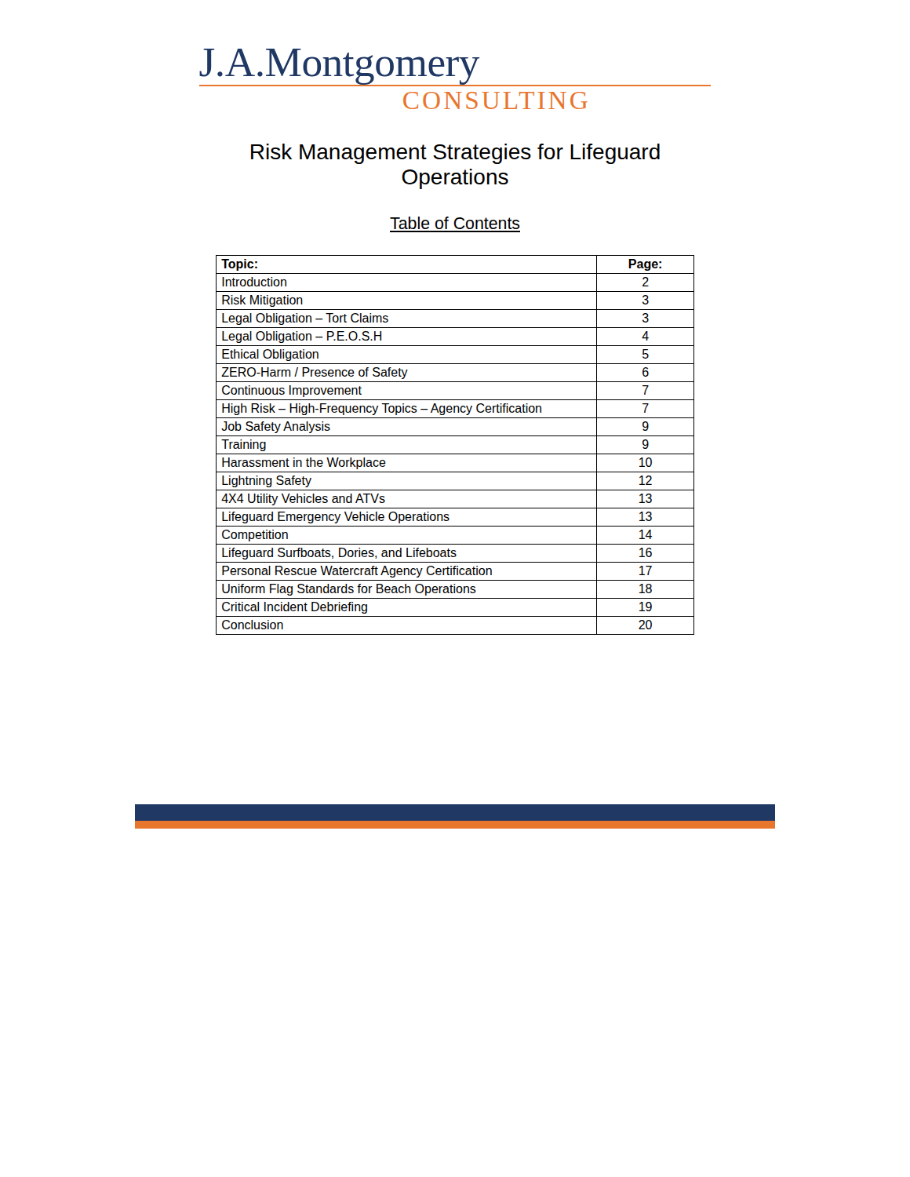J.A.Montgomery
CONSULTING
Risk Management Strategies for Lifeguard Operations
Table of Contents
| Topic: | Page: |
| --- | --- |
| Introduction | 2 |
| Risk Mitigation | 3 |
| Legal Obligation – Tort Claims | 3 |
| Legal Obligation – P.E.O.S.H | 4 |
| Ethical Obligation | 5 |
| ZERO-Harm / Presence of Safety | 6 |
| Continuous Improvement | 7 |
| High Risk – High-Frequency Topics – Agency Certification | 7 |
| Job Safety Analysis | 9 |
| Training | 9 |
| Harassment in the Workplace | 10 |
| Lightning Safety | 12 |
| 4X4 Utility Vehicles and ATVs | 13 |
| Lifeguard Emergency Vehicle Operations | 13 |
| Competition | 14 |
| Lifeguard Surfboats, Dories, and Lifeboats | 16 |
| Personal Rescue Watercraft Agency Certification | 17 |
| Uniform Flag Standards for Beach Operations | 18 |
| Critical Incident Debriefing | 19 |
| Conclusion | 20 |